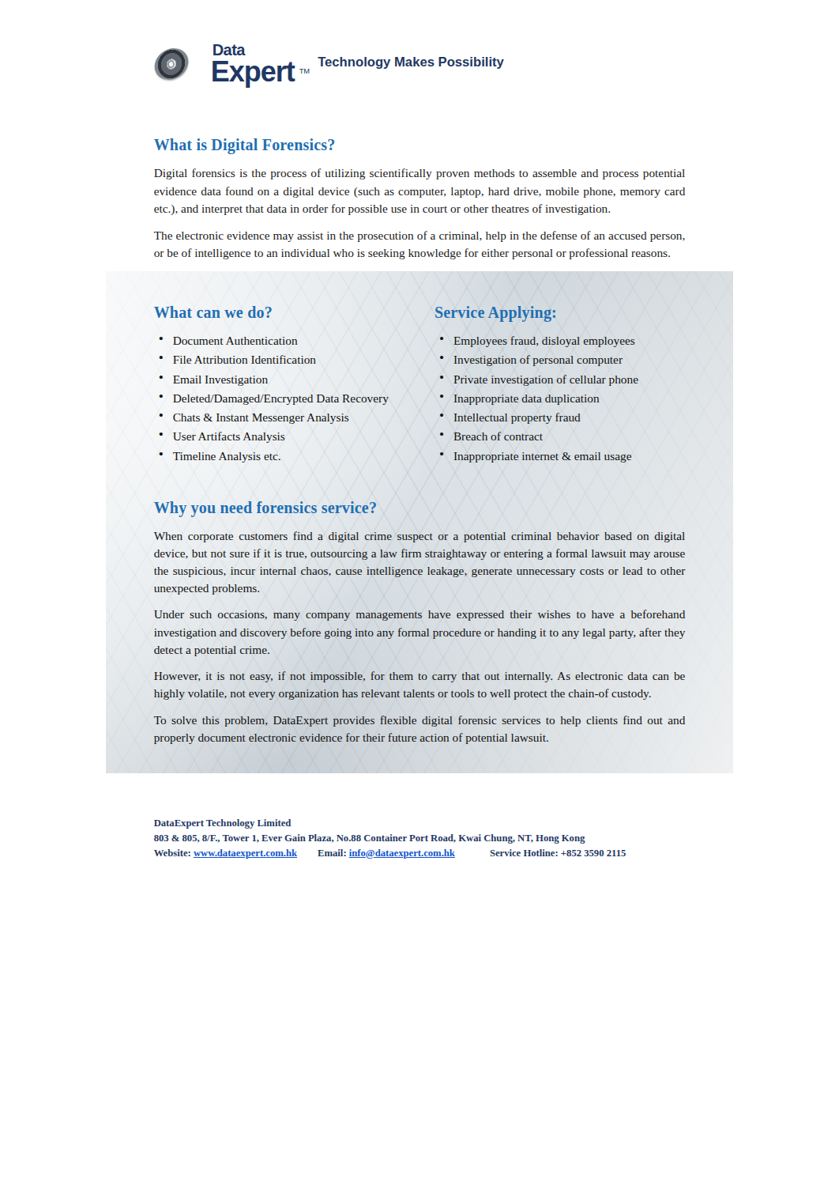Data Expert TM
Technology Makes Possibility
What is Digital Forensics?
Digital forensics is the process of utilizing scientifically proven methods to assemble and process potential evidence data found on a digital device (such as computer, laptop, hard drive, mobile phone, memory card etc.), and interpret that data in order for possible use in court or other theatres of investigation.
The electronic evidence may assist in the prosecution of a criminal, help in the defense of an accused person, or be of intelligence to an individual who is seeking knowledge for either personal or professional reasons.
What can we do?
Document Authentication
File Attribution Identification
Email Investigation
Deleted/Damaged/Encrypted Data Recovery
Chats & Instant Messenger Analysis
User Artifacts Analysis
Timeline Analysis etc.
Service Applying:
Employees fraud, disloyal employees
Investigation of personal computer
Private investigation of cellular phone
Inappropriate data duplication
Intellectual property fraud
Breach of contract
Inappropriate internet & email usage
Why you need forensics service?
When corporate customers find a digital crime suspect or a potential criminal behavior based on digital device, but not sure if it is true, outsourcing a law firm straightaway or entering a formal lawsuit may arouse the suspicious, incur internal chaos, cause intelligence leakage, generate unnecessary costs or lead to other unexpected problems.
Under such occasions, many company managements have expressed their wishes to have a beforehand investigation and discovery before going into any formal procedure or handing it to any legal party, after they detect a potential crime.
However, it is not easy, if not impossible, for them to carry that out internally. As electronic data can be highly volatile, not every organization has relevant talents or tools to well protect the chain-of custody.
To solve this problem, DataExpert provides flexible digital forensic services to help clients find out and properly document electronic evidence for their future action of potential lawsuit.
DataExpert Technology Limited
803 & 805, 8/F., Tower 1, Ever Gain Plaza, No.88 Container Port Road, Kwai Chung, NT, Hong Kong
Website: www.dataexpert.com.hk Email: info@dataexpert.com.hk Service Hotline: +852 3590 2115